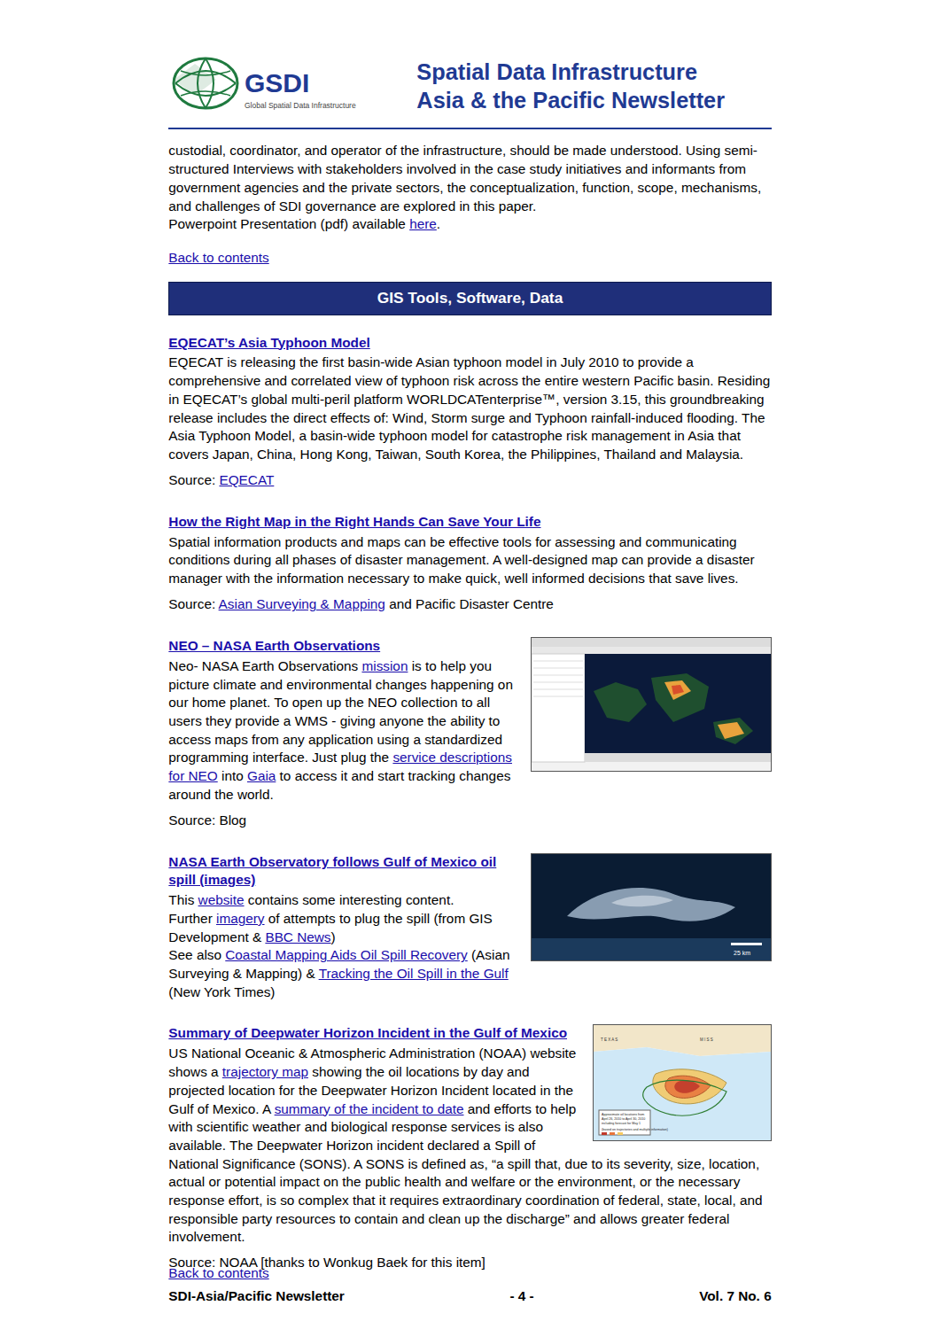GSDI Global Spatial Data Infrastructure
Spatial Data Infrastructure
Asia & the Pacific Newsletter
custodial, coordinator, and operator of the infrastructure, should be made understood. Using semi-structured Interviews with stakeholders involved in the case study initiatives and informants from government agencies and the private sectors, the conceptualization, function, scope, mechanisms, and challenges of SDI governance are explored in this paper.
Powerpoint Presentation (pdf) available here.
Back to contents
GIS Tools, Software, Data
EQECAT’s Asia Typhoon Model
EQECAT is releasing the first basin-wide Asian typhoon model in July 2010 to provide a comprehensive and correlated view of typhoon risk across the entire western Pacific basin. Residing in EQECAT’s global multi-peril platform WORLDCATenterprise™, version 3.15, this groundbreaking release includes the direct effects of: Wind, Storm surge and Typhoon rainfall-induced flooding. The Asia Typhoon Model, a basin-wide typhoon model for catastrophe risk management in Asia that covers Japan, China, Hong Kong, Taiwan, South Korea, the Philippines, Thailand and Malaysia.
Source: EQECAT
How the Right Map in the Right Hands Can Save Your Life
Spatial information products and maps can be effective tools for assessing and communicating conditions during all phases of disaster management. A well-designed map can provide a disaster manager with the information necessary to make quick, well informed decisions that save lives.
Source: Asian Surveying & Mapping and Pacific Disaster Centre
NEO – NASA Earth Observations
Neo- NASA Earth Observations mission is to help you picture climate and environmental changes happening on our home planet. To open up the NEO collection to all users they provide a WMS - giving anyone the ability to access maps from any application using a standardized programming interface. Just plug the service descriptions for NEO into Gaia to access it and start tracking changes around the world.
Source: Blog
25 km
NASA Earth Observatory follows Gulf of Mexico oil spill (images)
This website contains some interesting content.
Further imagery of attempts to plug the spill (from GIS Development & BBC News)
See also Coastal Mapping Aids Oil Spill Recovery (Asian Surveying & Mapping) & Tracking the Oil Spill in the Gulf (New York Times)
M I S S T E X A S Approximate oil locations from April 26, 2010 to April 30, 2010 including forecast for May 1 (based on trajectories and multiple information)
Summary of Deepwater Horizon Incident in the Gulf of Mexico
US National Oceanic & Atmospheric Administration (NOAA) website shows a trajectory map showing the oil locations by day and projected location for the Deepwater Horizon Incident located in the Gulf of Mexico. A summary of the incident to date and efforts to help with scientific weather and biological response services is also available. The Deepwater Horizon incident declared a Spill of National Significance (SONS). A SONS is defined as, “a spill that, due to its severity, size, location, actual or potential impact on the public health and welfare or the environment, or the necessary response effort, is so complex that it requires extraordinary coordination of federal, state, local, and responsible party resources to contain and clean up the discharge” and allows greater federal involvement.
Source: NOAA [thanks to Wonkug Baek for this item]
Back to contents
SDI-Asia/Pacific Newsletter - 4 - Vol. 7 No. 6